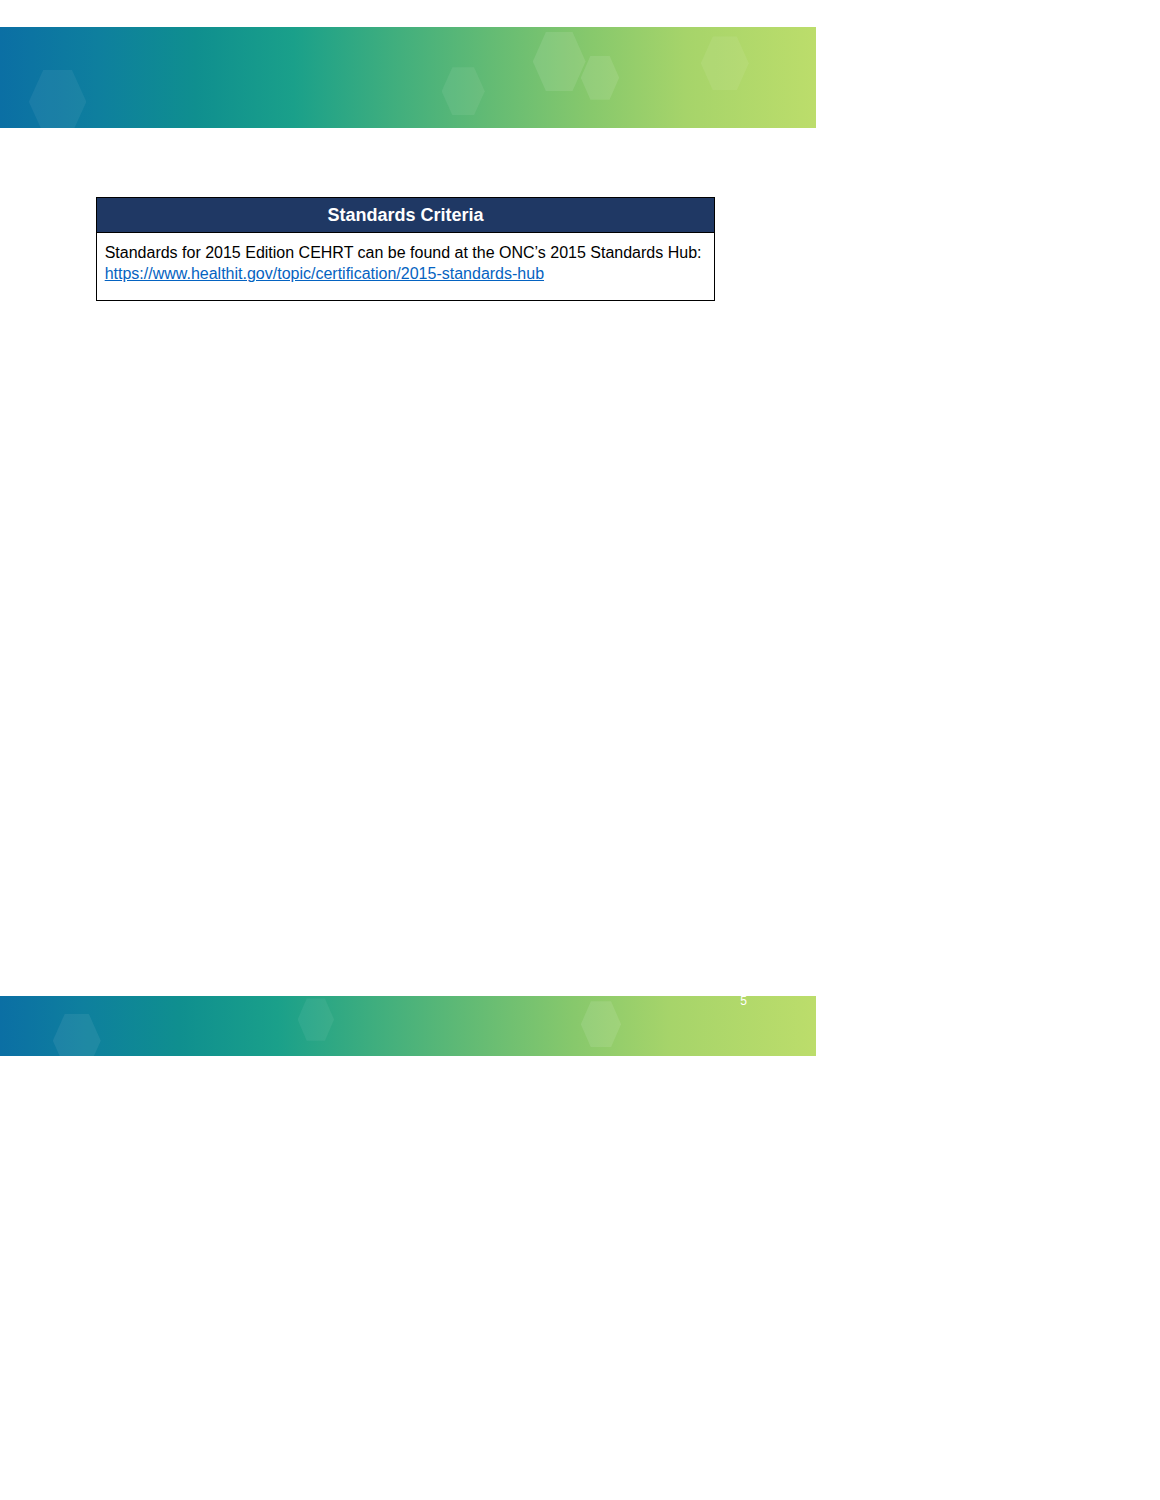| Standards Criteria |
| --- |
| Standards for 2015 Edition CEHRT can be found at the ONC’s 2015 Standards Hub: https://www.healthit.gov/topic/certification/2015-standards-hub |
5